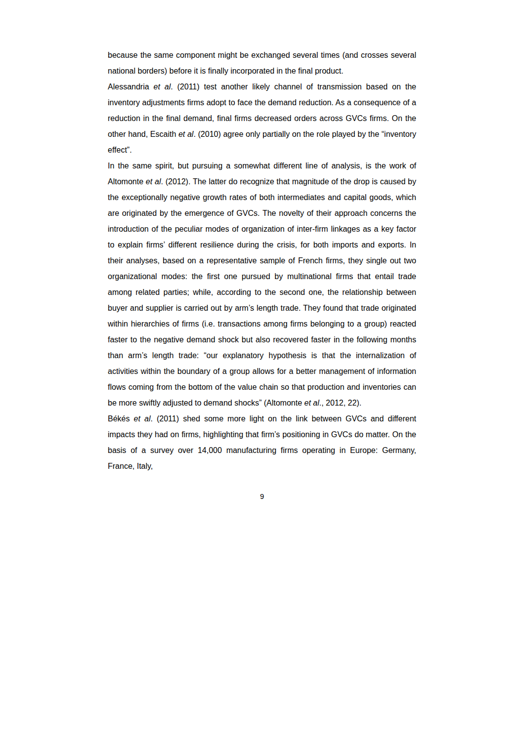because the same component might be exchanged several times (and crosses several national borders) before it is finally incorporated in the final product.
Alessandria et al. (2011) test another likely channel of transmission based on the inventory adjustments firms adopt to face the demand reduction. As a consequence of a reduction in the final demand, final firms decreased orders across GVCs firms. On the other hand, Escaith et al. (2010) agree only partially on the role played by the “inventory effect”.
In the same spirit, but pursuing a somewhat different line of analysis, is the work of Altomonte et al. (2012). The latter do recognize that magnitude of the drop is caused by the exceptionally negative growth rates of both intermediates and capital goods, which are originated by the emergence of GVCs. The novelty of their approach concerns the introduction of the peculiar modes of organization of inter-firm linkages as a key factor to explain firms’ different resilience during the crisis, for both imports and exports. In their analyses, based on a representative sample of French firms, they single out two organizational modes: the first one pursued by multinational firms that entail trade among related parties; while, according to the second one, the relationship between buyer and supplier is carried out by arm’s length trade. They found that trade originated within hierarchies of firms (i.e. transactions among firms belonging to a group) reacted faster to the negative demand shock but also recovered faster in the following months than arm’s length trade: “our explanatory hypothesis is that the internalization of activities within the boundary of a group allows for a better management of information flows coming from the bottom of the value chain so that production and inventories can be more swiftly adjusted to demand shocks” (Altomonte et al., 2012, 22).
Békés et al. (2011) shed some more light on the link between GVCs and different impacts they had on firms, highlighting that firm’s positioning in GVCs do matter. On the basis of a survey over 14,000 manufacturing firms operating in Europe: Germany, France, Italy,
9